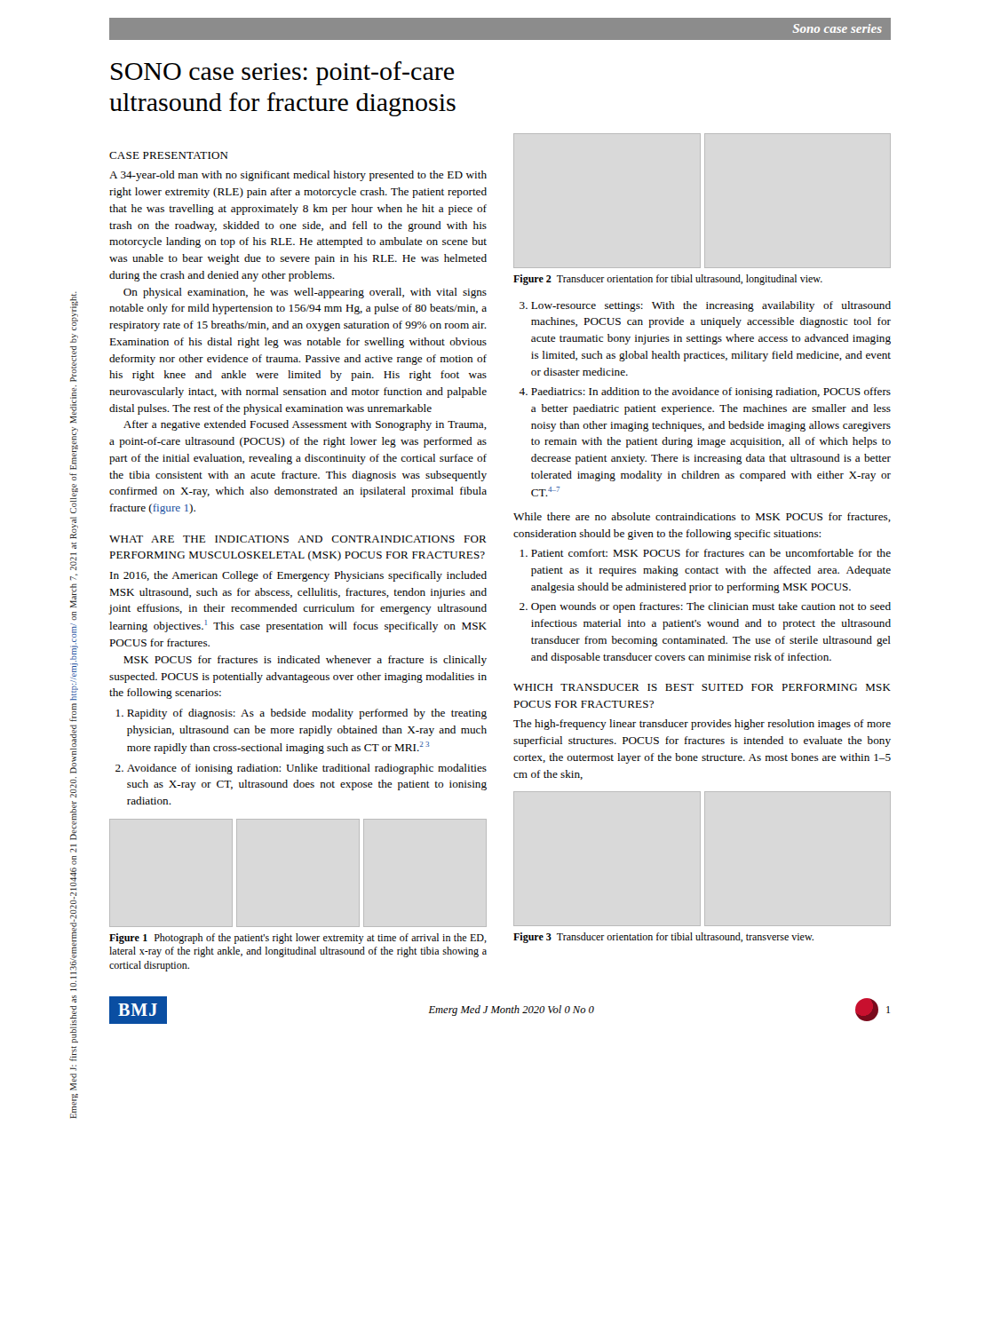Emerg Med J: first published as 10.1136/emermed-2020-210446 on 21 December 2020. Downloaded from http://emj.bmj.com/ on March 7, 2021 at Royal College of Emergency Medicine. Protected by copyright.
Sono case series
SONO case series: point-of-care ultrasound for fracture diagnosis
Case presentation
A 34-year-old man with no significant medical history presented to the ED with right lower extremity (RLE) pain after a motorcycle crash. The patient reported that he was travelling at approximately 8 km per hour when he hit a piece of trash on the roadway, skidded to one side, and fell to the ground with his motorcycle landing on top of his RLE. He attempted to ambulate on scene but was unable to bear weight due to severe pain in his RLE. He was helmeted during the crash and denied any other problems.
On physical examination, he was well-appearing overall, with vital signs notable only for mild hypertension to 156/94 mm Hg, a pulse of 80 beats/min, a respiratory rate of 15 breaths/min, and an oxygen saturation of 99% on room air. Examination of his distal right leg was notable for swelling without obvious deformity nor other evidence of trauma. Passive and active range of motion of his right knee and ankle were limited by pain. His right foot was neurovascularly intact, with normal sensation and motor function and palpable distal pulses. The rest of the physical examination was unremarkable
After a negative extended Focused Assessment with Sonography in Trauma, a point-of-care ultrasound (POCUS) of the right lower leg was performed as part of the initial evaluation, revealing a discontinuity of the cortical surface of the tibia consistent with an acute fracture. This diagnosis was subsequently confirmed on X-ray, which also demonstrated an ipsilateral proximal fibula fracture (figure 1).
What are the indications and contraindications for performing musculoskeletal (MSK) POCUS for fractures?
In 2016, the American College of Emergency Physicians specifically included MSK ultrasound, such as for abscess, cellulitis, fractures, tendon injuries and joint effusions, in their recommended curriculum for emergency ultrasound learning objectives.1 This case presentation will focus specifically on MSK POCUS for fractures.
MSK POCUS for fractures is indicated whenever a fracture is clinically suspected. POCUS is potentially advantageous over other imaging modalities in the following scenarios:
Rapidity of diagnosis: As a bedside modality performed by the treating physician, ultrasound can be more rapidly obtained than X-ray and much more rapidly than cross-sectional imaging such as CT or MRI.2 3
Avoidance of ionising radiation: Unlike traditional radiographic modalities such as X-ray or CT, ultrasound does not expose the patient to ionising radiation.
Figure 1 Photograph of the patient's right lower extremity at time of arrival in the ED, lateral x-ray of the right ankle, and longitudinal ultrasound of the right tibia showing a cortical disruption.
Figure 2 Transducer orientation for tibial ultrasound, longitudinal view.
Low-resource settings: With the increasing availability of ultrasound machines, POCUS can provide a uniquely accessible diagnostic tool for acute traumatic bony injuries in settings where access to advanced imaging is limited, such as global health practices, military field medicine, and event or disaster medicine.
Paediatrics: In addition to the avoidance of ionising radiation, POCUS offers a better paediatric patient experience. The machines are smaller and less noisy than other imaging techniques, and bedside imaging allows caregivers to remain with the patient during image acquisition, all of which helps to decrease patient anxiety. There is increasing data that ultrasound is a better tolerated imaging modality in children as compared with either X-ray or CT.4–7
While there are no absolute contraindications to MSK POCUS for fractures, consideration should be given to the following specific situations:
Patient comfort: MSK POCUS for fractures can be uncomfortable for the patient as it requires making contact with the affected area. Adequate analgesia should be administered prior to performing MSK POCUS.
Open wounds or open fractures: The clinician must take caution not to seed infectious material into a patient's wound and to protect the ultrasound transducer from becoming contaminated. The use of sterile ultrasound gel and disposable transducer covers can minimise risk of infection.
Which transducer is best suited for performing MSK POCUS for fractures?
The high-frequency linear transducer provides higher resolution images of more superficial structures. POCUS for fractures is intended to evaluate the bony cortex, the outermost layer of the bone structure. As most bones are within 1–5 cm of the skin,
Figure 3 Transducer orientation for tibial ultrasound, transverse view.
BMJ
Emerg Med J Month 2020 Vol 0 No 0
1